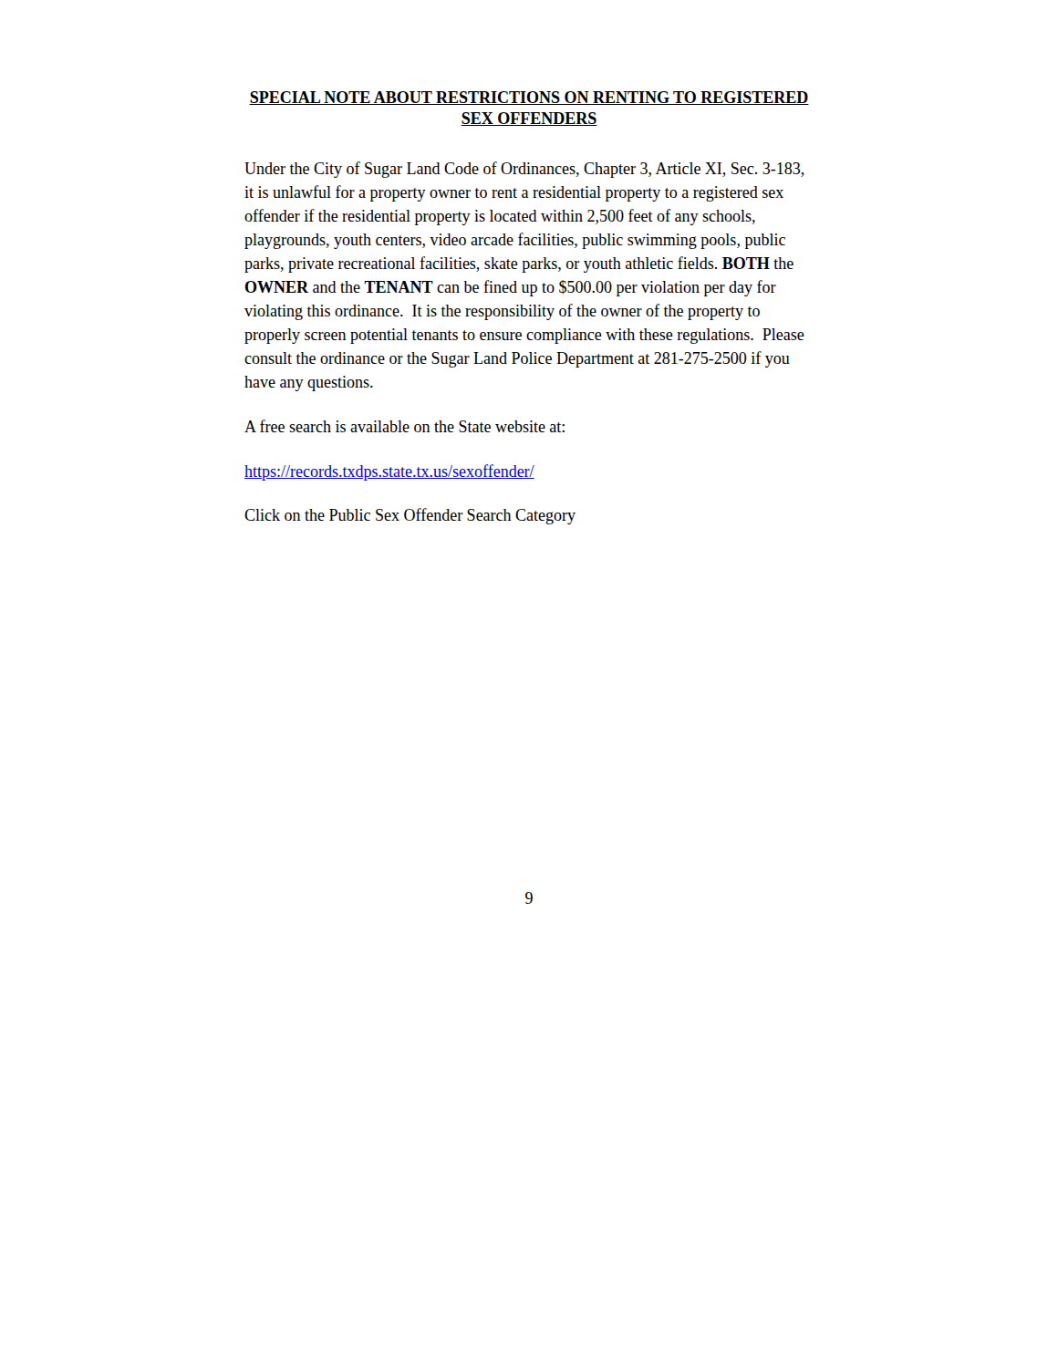SPECIAL NOTE ABOUT RESTRICTIONS ON RENTING TO REGISTERED SEX OFFENDERS
Under the City of Sugar Land Code of Ordinances, Chapter 3, Article XI, Sec. 3-183, it is unlawful for a property owner to rent a residential property to a registered sex offender if the residential property is located within 2,500 feet of any schools, playgrounds, youth centers, video arcade facilities, public swimming pools, public parks, private recreational facilities, skate parks, or youth athletic fields. BOTH the OWNER and the TENANT can be fined up to $500.00 per violation per day for violating this ordinance. It is the responsibility of the owner of the property to properly screen potential tenants to ensure compliance with these regulations. Please consult the ordinance or the Sugar Land Police Department at 281-275-2500 if you have any questions.
A free search is available on the State website at:
https://records.txdps.state.tx.us/sexoffender/
Click on the Public Sex Offender Search Category
9